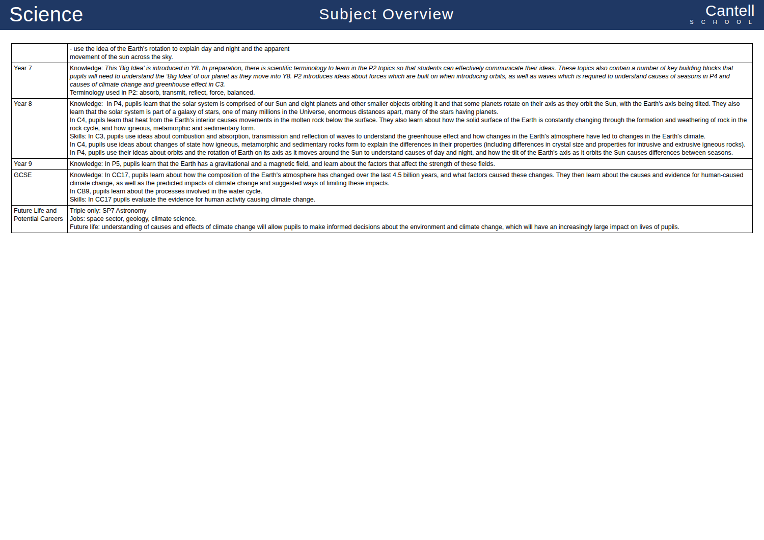Science
Subject Overview
Cantell
S C H O O L
| | - use the idea of the Earth’s rotation to explain day and night and the apparent movement of the sun across the sky. |
| Year 7 | Knowledge: This 'Big Idea' is introduced in Y8. In preparation, there is scientific terminology to learn in the P2 topics so that students can effectively communicate their ideas. These topics also contain a number of key building blocks that pupils will need to understand the ‘Big Idea’ of our planet as they move into Y8. P2 introduces ideas about forces which are built on when introducing orbits, as well as waves which is required to understand causes of seasons in P4 and causes of climate change and greenhouse effect in C3. Terminology used in P2: absorb, transmit, reflect, force, balanced. |
| Year 8 | Knowledge: In P4, pupils learn that the solar system is comprised of our Sun and eight planets and other smaller objects orbiting it and that some planets rotate on their axis as they orbit the Sun, with the Earth's axis being tilted. They also learn that the solar system is part of a galaxy of stars, one of many millions in the Universe, enormous distances apart, many of the stars having planets. In C4, pupils learn that heat from the Earth’s interior causes movements in the molten rock below the surface. They also learn about how the solid surface of the Earth is constantly changing through the formation and weathering of rock in the rock cycle, and how igneous, metamorphic and sedimentary form. Skills: In C3, pupils use ideas about combustion and absorption, transmission and reflection of waves to understand the greenhouse effect and how changes in the Earth's atmosphere have led to changes in the Earth's climate. In C4, pupils use ideas about changes of state how igneous, metamorphic and sedimentary rocks form to explain the differences in their properties (including differences in crystal size and properties for intrusive and extrusive igneous rocks). In P4, pupils use their ideas about orbits and the rotation of Earth on its axis as it moves around the Sun to understand causes of day and night, and how the tilt of the Earth's axis as it orbits the Sun causes differences between seasons. |
| Year 9 | Knowledge: In P5, pupils learn that the Earth has a gravitational and a magnetic field, and learn about the factors that affect the strength of these fields. |
| GCSE | Knowledge: In CC17, pupils learn about how the composition of the Earth's atmosphere has changed over the last 4.5 billion years, and what factors caused these changes. They then learn about the causes and evidence for human-caused climate change, as well as the predicted impacts of climate change and suggested ways of limiting these impacts. In CB9, pupils learn about the processes involved in the water cycle. Skills: In CC17 pupils evaluate the evidence for human activity causing climate change. |
| Future Life and Potential Careers | Triple only: SP7 Astronomy Jobs: space sector, geology, climate science. Future life: understanding of causes and effects of climate change will allow pupils to make informed decisions about the environment and climate change, which will have an increasingly large impact on lives of pupils. |